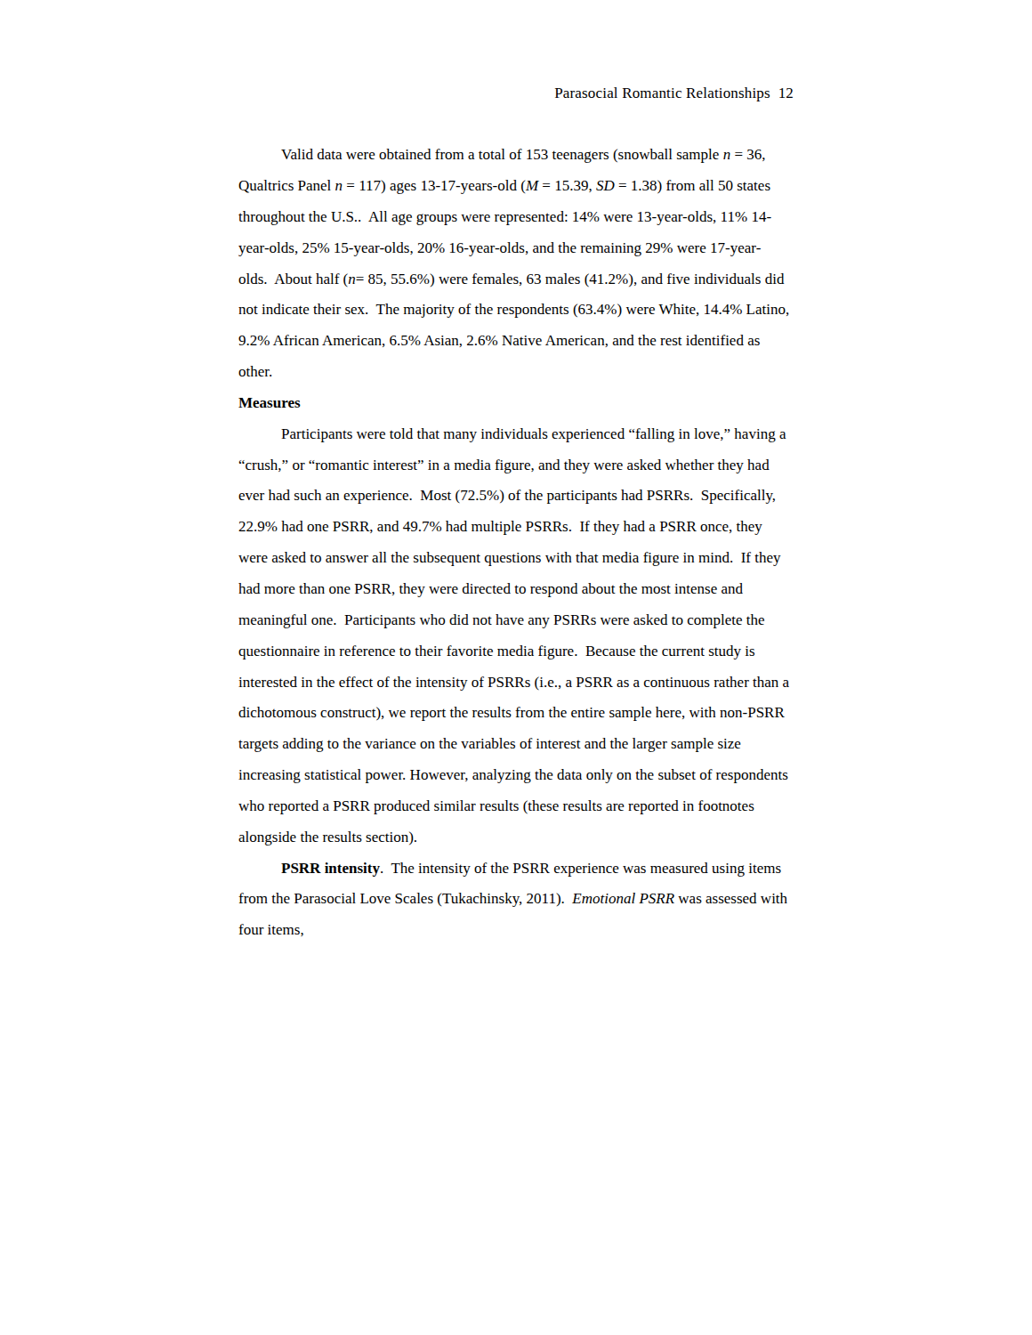Parasocial Romantic Relationships 12
Valid data were obtained from a total of 153 teenagers (snowball sample n = 36, Qualtrics Panel n = 117) ages 13-17-years-old (M = 15.39, SD = 1.38) from all 50 states throughout the U.S.. All age groups were represented: 14% were 13-year-olds, 11% 14-year-olds, 25% 15-year-olds, 20% 16-year-olds, and the remaining 29% were 17-year-olds. About half (n= 85, 55.6%) were females, 63 males (41.2%), and five individuals did not indicate their sex. The majority of the respondents (63.4%) were White, 14.4% Latino, 9.2% African American, 6.5% Asian, 2.6% Native American, and the rest identified as other.
Measures
Participants were told that many individuals experienced “falling in love,” having a “crush,” or “romantic interest” in a media figure, and they were asked whether they had ever had such an experience. Most (72.5%) of the participants had PSRRs. Specifically, 22.9% had one PSRR, and 49.7% had multiple PSRRs. If they had a PSRR once, they were asked to answer all the subsequent questions with that media figure in mind. If they had more than one PSRR, they were directed to respond about the most intense and meaningful one. Participants who did not have any PSRRs were asked to complete the questionnaire in reference to their favorite media figure. Because the current study is interested in the effect of the intensity of PSRRs (i.e., a PSRR as a continuous rather than a dichotomous construct), we report the results from the entire sample here, with non-PSRR targets adding to the variance on the variables of interest and the larger sample size increasing statistical power. However, analyzing the data only on the subset of respondents who reported a PSRR produced similar results (these results are reported in footnotes alongside the results section).
PSRR intensity. The intensity of the PSRR experience was measured using items from the Parasocial Love Scales (Tukachinsky, 2011). Emotional PSRR was assessed with four items,